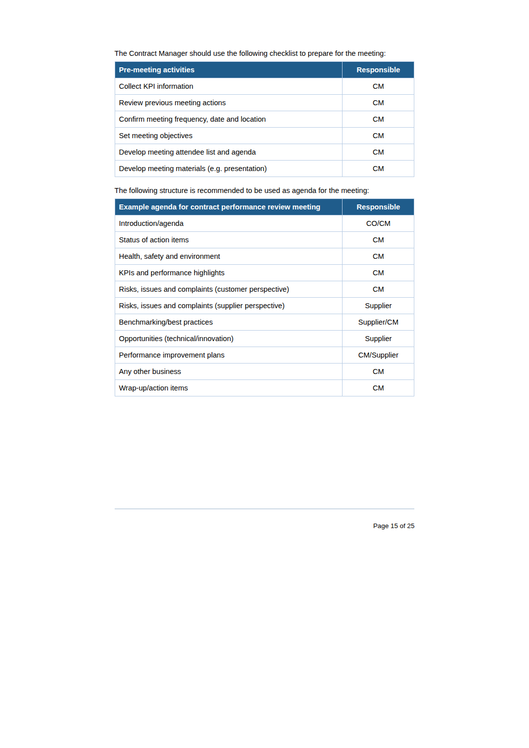The Contract Manager should use the following checklist to prepare for the meeting:
| Pre-meeting activities | Responsible |
| --- | --- |
| Collect KPI information | CM |
| Review previous meeting actions | CM |
| Confirm meeting frequency, date and location | CM |
| Set meeting objectives | CM |
| Develop meeting attendee list and agenda | CM |
| Develop meeting materials (e.g. presentation) | CM |
The following structure is recommended to be used as agenda for the meeting:
| Example agenda for contract performance review meeting | Responsible |
| --- | --- |
| Introduction/agenda | CO/CM |
| Status of action items | CM |
| Health, safety and environment | CM |
| KPIs and performance highlights | CM |
| Risks, issues and complaints (customer perspective) | CM |
| Risks, issues and complaints (supplier perspective) | Supplier |
| Benchmarking/best practices | Supplier/CM |
| Opportunities (technical/innovation) | Supplier |
| Performance improvement plans | CM/Supplier |
| Any other business | CM |
| Wrap-up/action items | CM |
Page 15 of 25